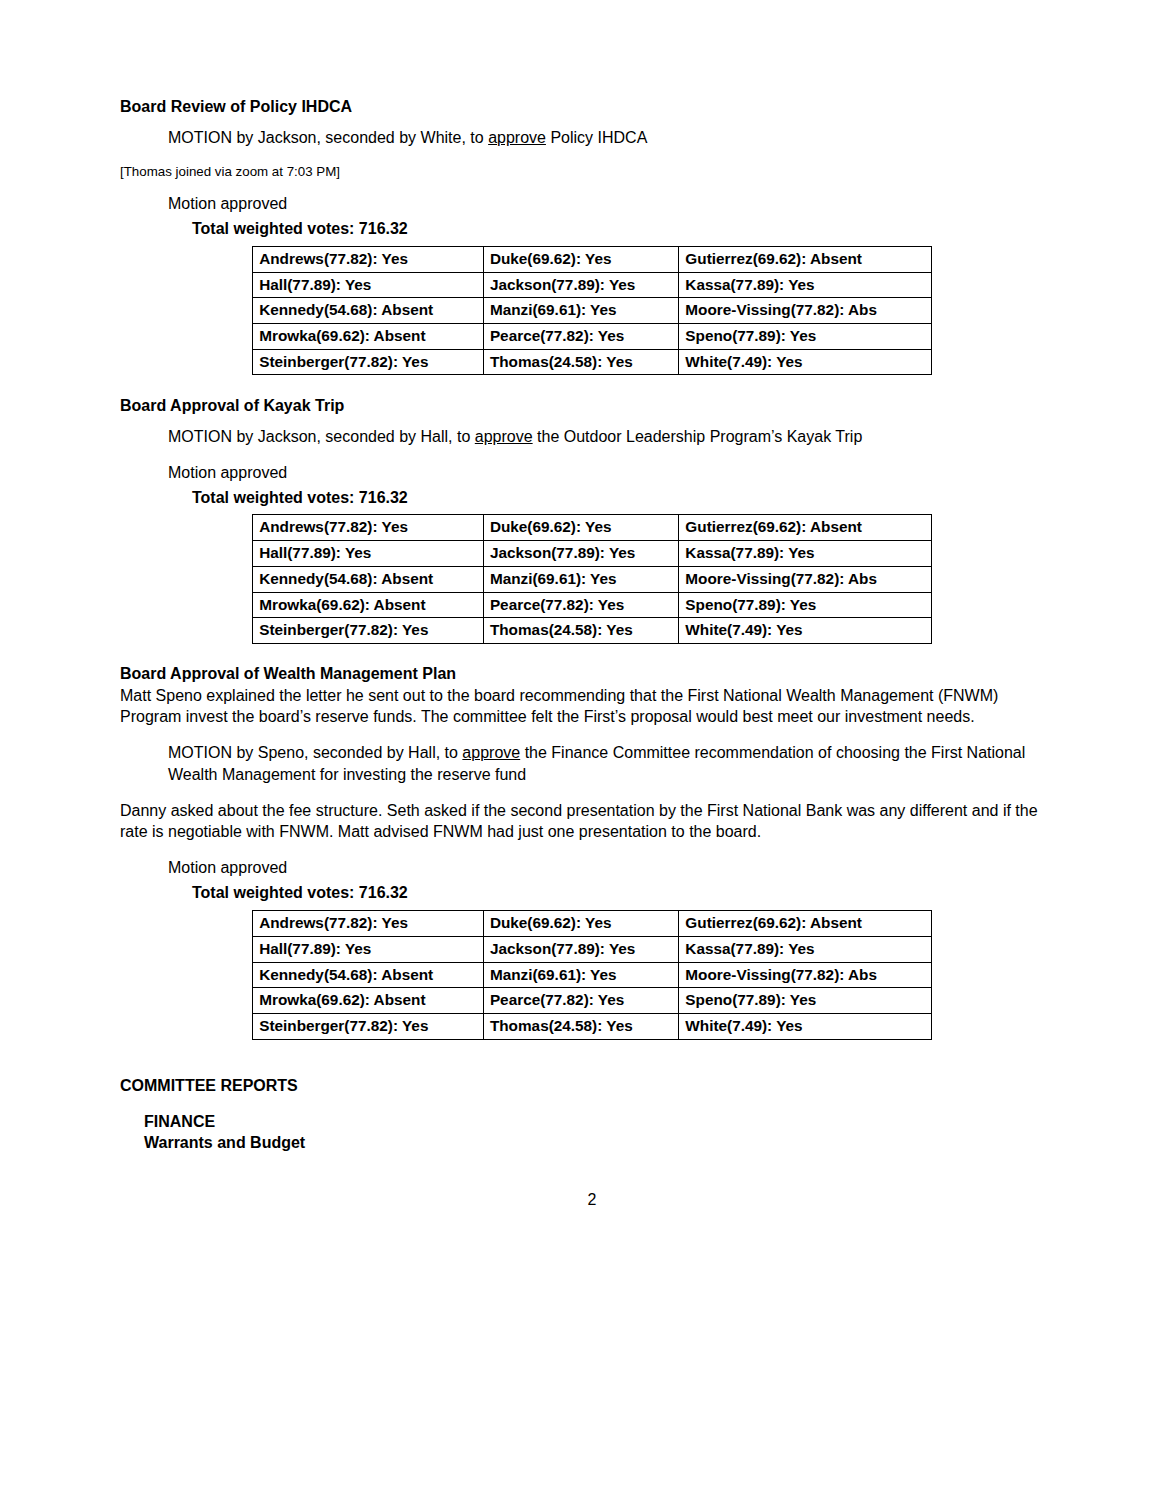Board Review of Policy IHDCA
MOTION by Jackson, seconded by White, to approve Policy IHDCA
[Thomas joined via zoom at 7:03 PM]
Motion approved
Total weighted votes: 716.32
| Andrews(77.82): Yes | Duke(69.62): Yes | Gutierrez(69.62): Absent |
| Hall(77.89): Yes | Jackson(77.89): Yes | Kassa(77.89): Yes |
| Kennedy(54.68): Absent | Manzi(69.61): Yes | Moore-Vissing(77.82): Abs |
| Mrowka(69.62): Absent | Pearce(77.82): Yes | Speno(77.89): Yes |
| Steinberger(77.82): Yes | Thomas(24.58): Yes | White(7.49): Yes |
Board Approval of Kayak Trip
MOTION by Jackson, seconded by Hall, to approve the Outdoor Leadership Program’s Kayak Trip
Motion approved
Total weighted votes: 716.32
| Andrews(77.82): Yes | Duke(69.62): Yes | Gutierrez(69.62): Absent |
| Hall(77.89): Yes | Jackson(77.89): Yes | Kassa(77.89): Yes |
| Kennedy(54.68): Absent | Manzi(69.61): Yes | Moore-Vissing(77.82): Abs |
| Mrowka(69.62): Absent | Pearce(77.82): Yes | Speno(77.89): Yes |
| Steinberger(77.82): Yes | Thomas(24.58): Yes | White(7.49): Yes |
Board Approval of Wealth Management Plan
Matt Speno explained the letter he sent out to the board recommending that the First National Wealth Management (FNWM) Program invest the board’s reserve funds. The committee felt the First’s proposal would best meet our investment needs.
MOTION by Speno, seconded by Hall, to approve the Finance Committee recommendation of choosing the First National Wealth Management for investing the reserve fund
Danny asked about the fee structure. Seth asked if the second presentation by the First National Bank was any different and if the rate is negotiable with FNWM. Matt advised FNWM had just one presentation to the board.
Motion approved
Total weighted votes: 716.32
| Andrews(77.82): Yes | Duke(69.62): Yes | Gutierrez(69.62): Absent |
| Hall(77.89): Yes | Jackson(77.89): Yes | Kassa(77.89): Yes |
| Kennedy(54.68): Absent | Manzi(69.61): Yes | Moore-Vissing(77.82): Abs |
| Mrowka(69.62): Absent | Pearce(77.82): Yes | Speno(77.89): Yes |
| Steinberger(77.82): Yes | Thomas(24.58): Yes | White(7.49): Yes |
COMMITTEE REPORTS
FINANCE
Warrants and Budget
2